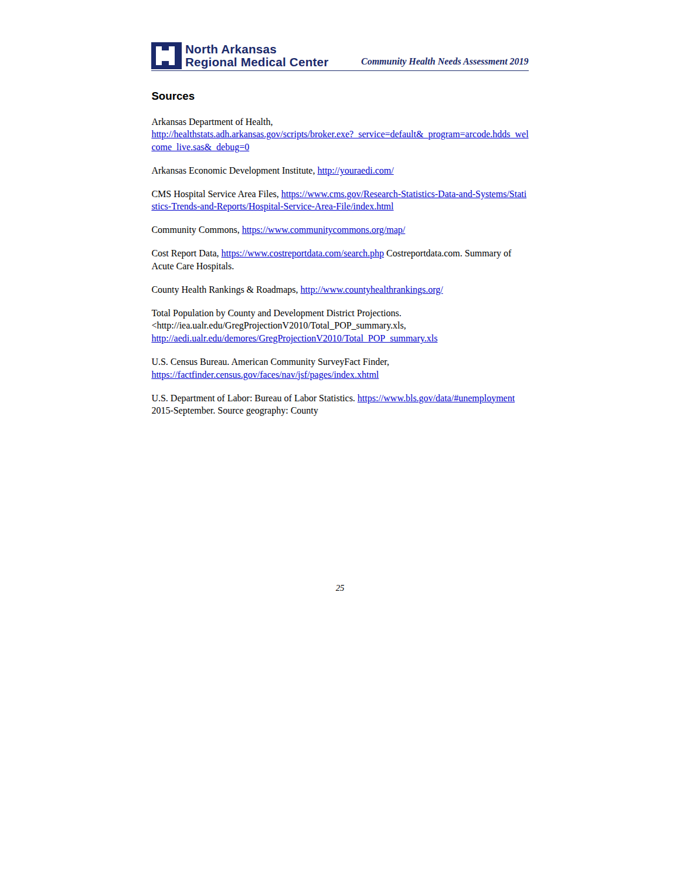North Arkansas
Regional Medical Center
Community Health Needs Assessment 2019
Sources
Arkansas Department of Health,
http://healthstats.adh.arkansas.gov/scripts/broker.exe?_service=default&_program=arcode.hdds_welcome_live.sas&_debug=0
Arkansas Economic Development Institute, http://youraedi.com/
CMS Hospital Service Area Files, https://www.cms.gov/Research-Statistics-Data-and-Systems/Statistics-Trends-and-Reports/Hospital-Service-Area-File/index.html
Community Commons, https://www.communitycommons.org/map/
Cost Report Data, https://www.costreportdata.com/search.php Costreportdata.com. Summary of Acute Care Hospitals.
County Health Rankings & Roadmaps, http://www.countyhealthrankings.org/
Total Population by County and Development District Projections.
<http://iea.ualr.edu/GregProjectionV2010/Total_POP_summary.xls,
http://aedi.ualr.edu/demores/GregProjectionV2010/Total_POP_summary.xls
U.S. Census Bureau. American Community SurveyFact Finder,
https://factfinder.census.gov/faces/nav/jsf/pages/index.xhtml
U.S. Department of Labor: Bureau of Labor Statistics. https://www.bls.gov/data/#unemployment 2015-September. Source geography: County
25